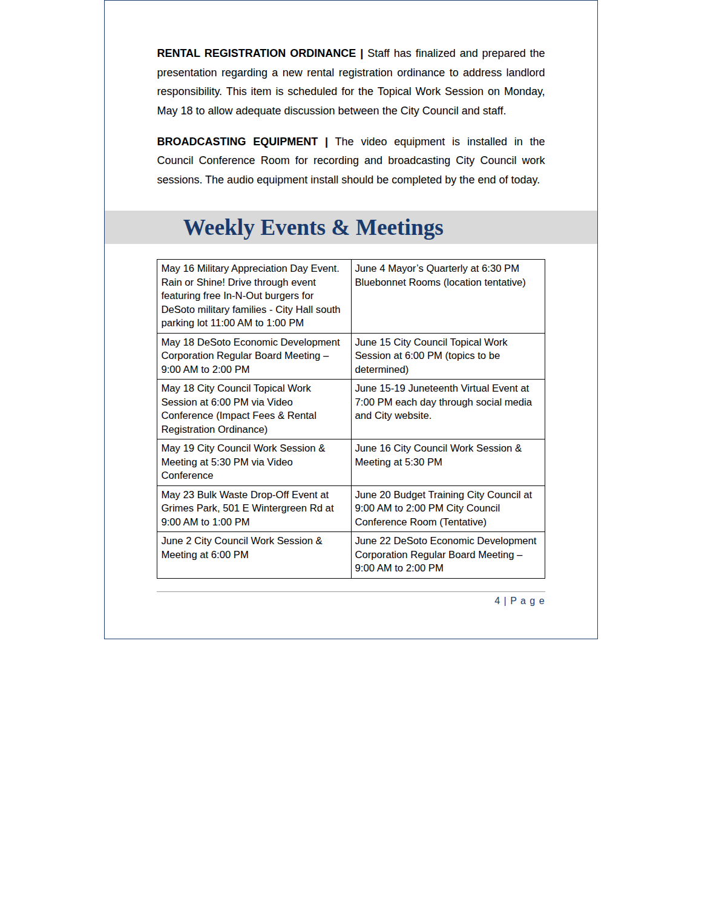RENTAL REGISTRATION ORDINANCE | Staff has finalized and prepared the presentation regarding a new rental registration ordinance to address landlord responsibility. This item is scheduled for the Topical Work Session on Monday, May 18 to allow adequate discussion between the City Council and staff.
BROADCASTING EQUIPMENT | The video equipment is installed in the Council Conference Room for recording and broadcasting City Council work sessions. The audio equipment install should be completed by the end of today.
Weekly Events & Meetings
| May 16 Military Appreciation Day Event. Rain or Shine! Drive through event featuring free In-N-Out burgers for DeSoto military families - City Hall south parking lot 11:00 AM to 1:00 PM | June 4 Mayor’s Quarterly at 6:30 PM Bluebonnet Rooms (location tentative) |
| May 18 DeSoto Economic Development Corporation Regular Board Meeting – 9:00 AM to 2:00 PM | June 15 City Council Topical Work Session at 6:00 PM (topics to be determined) |
| May 18 City Council Topical Work Session at 6:00 PM via Video Conference (Impact Fees & Rental Registration Ordinance) | June 15-19 Juneteenth Virtual Event at 7:00 PM each day through social media and City website. |
| May 19 City Council Work Session & Meeting at 5:30 PM via Video Conference | June 16 City Council Work Session & Meeting at 5:30 PM |
| May 23 Bulk Waste Drop-Off Event at Grimes Park, 501 E Wintergreen Rd at 9:00 AM to 1:00 PM | June 20 Budget Training City Council at 9:00 AM to 2:00 PM City Council Conference Room (Tentative) |
| June 2 City Council Work Session & Meeting at 6:00 PM | June 22 DeSoto Economic Development Corporation Regular Board Meeting – 9:00 AM to 2:00 PM |
4 | P a g e